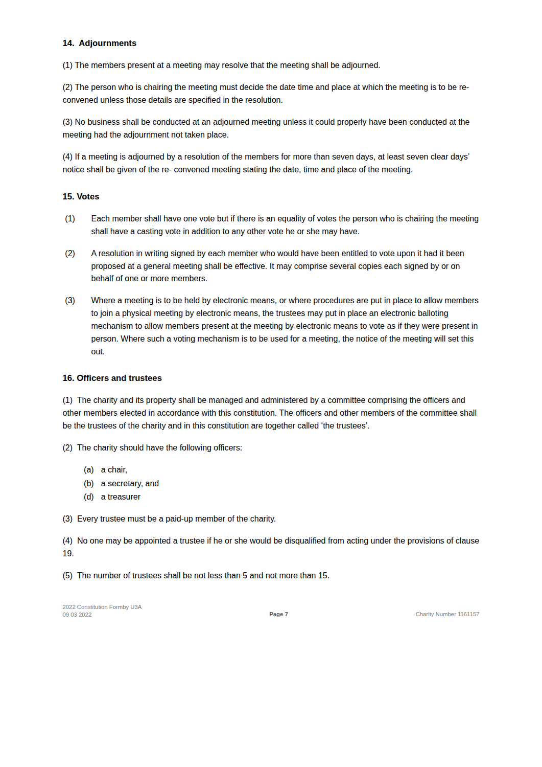14. Adjournments
(1) The members present at a meeting may resolve that the meeting shall be adjourned.
(2) The person who is chairing the meeting must decide the date time and place at which the meeting is to be re-convened unless those details are specified in the resolution.
(3) No business shall be conducted at an adjourned meeting unless it could properly have been conducted at the meeting had the adjournment not taken place.
(4) If a meeting is adjourned by a resolution of the members for more than seven days, at least seven clear days’ notice shall be given of the re- convened meeting stating the date, time and place of the meeting.
15. Votes
(1) Each member shall have one vote but if there is an equality of votes the person who is chairing the meeting shall have a casting vote in addition to any other vote he or she may have.
(2) A resolution in writing signed by each member who would have been entitled to vote upon it had it been proposed at a general meeting shall be effective. It may comprise several copies each signed by or on behalf of one or more members.
(3) Where a meeting is to be held by electronic means, or where procedures are put in place to allow members to join a physical meeting by electronic means, the trustees may put in place an electronic balloting mechanism to allow members present at the meeting by electronic means to vote as if they were present in person. Where such a voting mechanism is to be used for a meeting, the notice of the meeting will set this out.
16. Officers and trustees
(1) The charity and its property shall be managed and administered by a committee comprising the officers and other members elected in accordance with this constitution. The officers and other members of the committee shall be the trustees of the charity and in this constitution are together called ‘the trustees’.
(2) The charity should have the following officers:
(a) a chair,
(b) a secretary, and
(d) a treasurer
(3) Every trustee must be a paid-up member of the charity.
(4) No one may be appointed a trustee if he or she would be disqualified from acting under the provisions of clause 19.
(5) The number of trustees shall be not less than 5 and not more than 15.
2022 Constitution Formby U3A
09 03 2022
Page 7
Charity Number 1161157